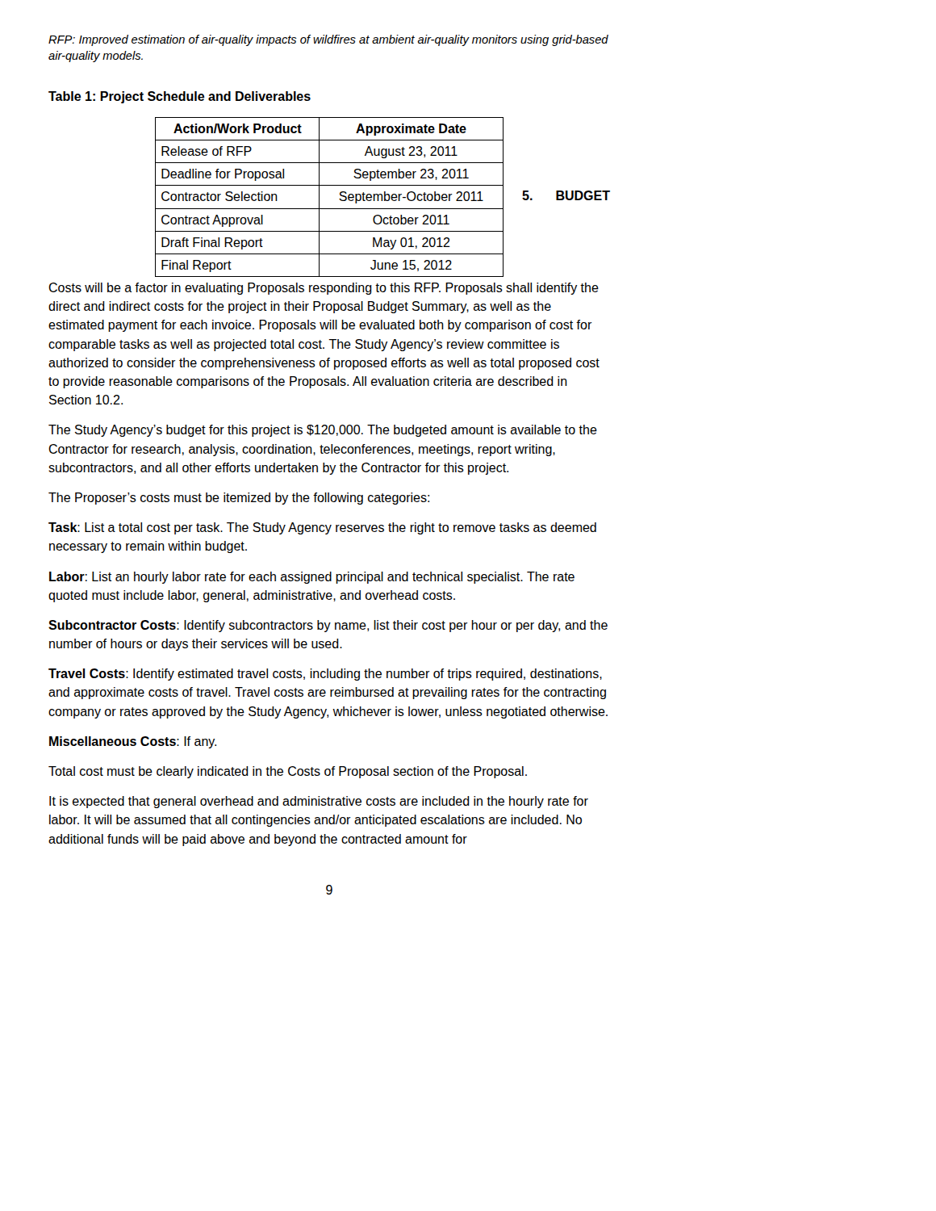RFP: Improved estimation of air-quality impacts of wildfires at ambient air-quality monitors using grid-based air-quality models.
Table 1: Project Schedule and Deliverables
5. BUDGET
| Action/Work Product | Approximate Date |
| --- | --- |
| Release of RFP | August 23, 2011 |
| Deadline for Proposal | September 23, 2011 |
| Contractor Selection | September-October 2011 |
| Contract Approval | October 2011 |
| Draft Final Report | May 01, 2012 |
| Final Report | June 15, 2012 |
Costs will be a factor in evaluating Proposals responding to this RFP. Proposals shall identify the direct and indirect costs for the project in their Proposal Budget Summary, as well as the estimated payment for each invoice. Proposals will be evaluated both by comparison of cost for comparable tasks as well as projected total cost. The Study Agency’s review committee is authorized to consider the comprehensiveness of proposed efforts as well as total proposed cost to provide reasonable comparisons of the Proposals. All evaluation criteria are described in Section 10.2.
The Study Agency’s budget for this project is $120,000. The budgeted amount is available to the Contractor for research, analysis, coordination, teleconferences, meetings, report writing, subcontractors, and all other efforts undertaken by the Contractor for this project.
The Proposer’s costs must be itemized by the following categories:
Task: List a total cost per task. The Study Agency reserves the right to remove tasks as deemed necessary to remain within budget.
Labor: List an hourly labor rate for each assigned principal and technical specialist. The rate quoted must include labor, general, administrative, and overhead costs.
Subcontractor Costs: Identify subcontractors by name, list their cost per hour or per day, and the number of hours or days their services will be used.
Travel Costs: Identify estimated travel costs, including the number of trips required, destinations, and approximate costs of travel. Travel costs are reimbursed at prevailing rates for the contracting company or rates approved by the Study Agency, whichever is lower, unless negotiated otherwise.
Miscellaneous Costs: If any.
Total cost must be clearly indicated in the Costs of Proposal section of the Proposal.
It is expected that general overhead and administrative costs are included in the hourly rate for labor. It will be assumed that all contingencies and/or anticipated escalations are included. No additional funds will be paid above and beyond the contracted amount for
9